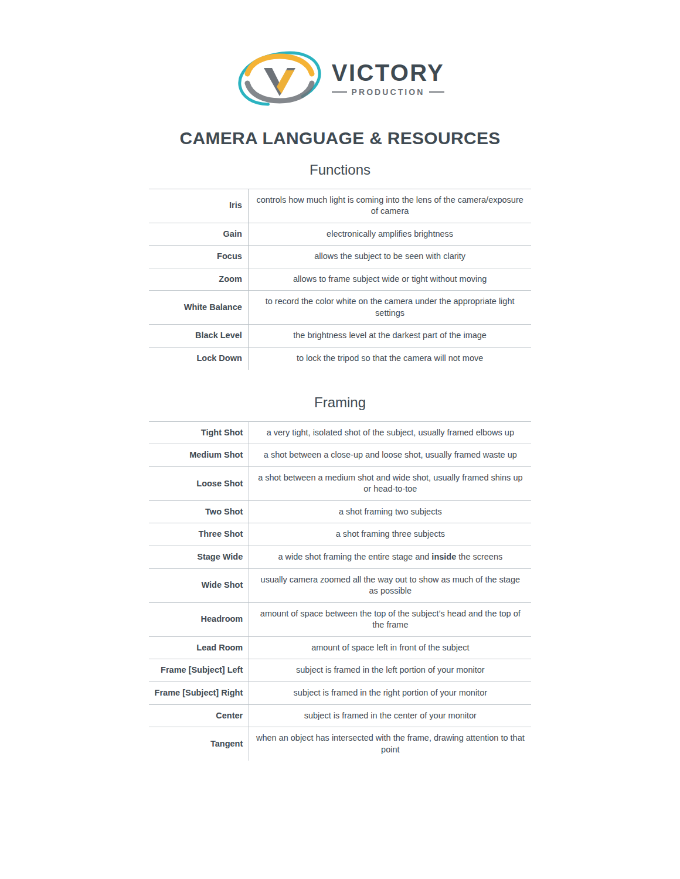VICTORY PRODUCTION
CAMERA LANGUAGE & RESOURCES
Functions
| Iris | controls how much light is coming into the lens of the camera/exposure of camera |
| Gain | electronically amplifies brightness |
| Focus | allows the subject to be seen with clarity |
| Zoom | allows to frame subject wide or tight without moving |
| White Balance | to record the color white on the camera under the appropriate light settings |
| Black Level | the brightness level at the darkest part of the image |
| Lock Down | to lock the tripod so that the camera will not move |
Framing
| Tight Shot | a very tight, isolated shot of the subject, usually framed elbows up |
| Medium Shot | a shot between a close-up and loose shot, usually framed waste up |
| Loose Shot | a shot between a medium shot and wide shot, usually framed shins up or head-to-toe |
| Two Shot | a shot framing two subjects |
| Three Shot | a shot framing three subjects |
| Stage Wide | a wide shot framing the entire stage and inside the screens |
| Wide Shot | usually camera zoomed all the way out to show as much of the stage as possible |
| Headroom | amount of space between the top of the subject’s head and the top of the frame |
| Lead Room | amount of space left in front of the subject |
| Frame [Subject] Left | subject is framed in the left portion of your monitor |
| Frame [Subject] Right | subject is framed in the right portion of your monitor |
| Center | subject is framed in the center of your monitor |
| Tangent | when an object has intersected with the frame, drawing attention to that point |